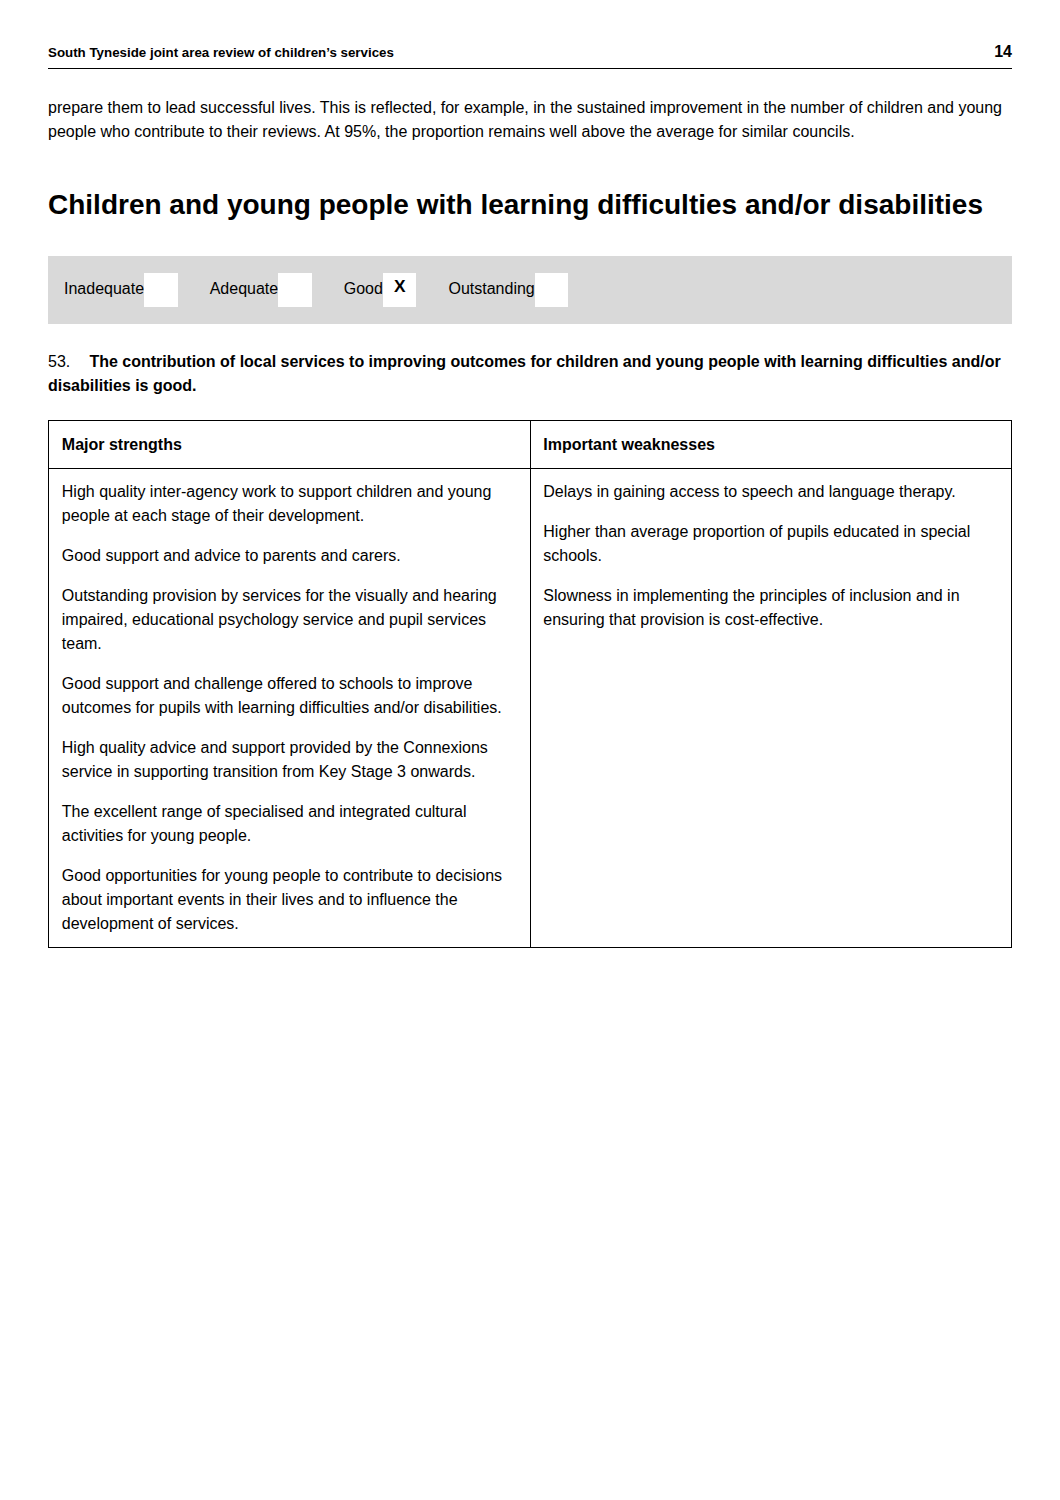South Tyneside joint area review of children’s services 14
prepare them to lead successful lives. This is reflected, for example, in the sustained improvement in the number of children and young people who contribute to their reviews. At 95%, the proportion remains well above the average for similar councils.
Children and young people with learning difficulties and/or disabilities
Inadequate Adequate Good Outstanding
53. The contribution of local services to improving outcomes for children and young people with learning difficulties and/or disabilities is good.
| Major strengths | Important weaknesses |
| --- | --- |
| High quality inter-agency work to support children and young people at each stage of their development. Good support and advice to parents and carers. Outstanding provision by services for the visually and hearing impaired, educational psychology service and pupil services team. Good support and challenge offered to schools to improve outcomes for pupils with learning difficulties and/or disabilities. High quality advice and support provided by the Connexions service in supporting transition from Key Stage 3 onwards. The excellent range of specialised and integrated cultural activities for young people. Good opportunities for young people to contribute to decisions about important events in their lives and to influence the development of services. | Delays in gaining access to speech and language therapy. Higher than average proportion of pupils educated in special schools. Slowness in implementing the principles of inclusion and in ensuring that provision is cost-effective. |